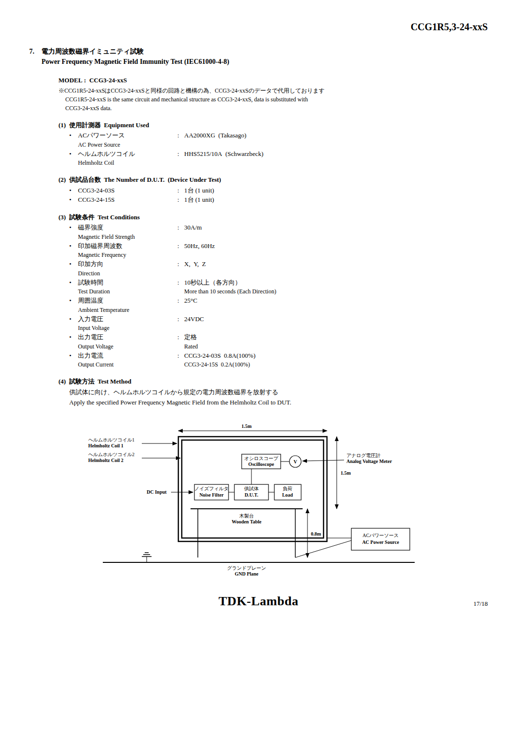CCG1R5,3-24-xxS
7. 電力周波数磁界イミュニティ試験
Power Frequency Magnetic Field Immunity Test (IEC61000-4-8)
MODEL : CCG3-24-xxS
※CCG1R5-24-xxSはCCG3-24-xxSと同様の回路と機構の為、CCG3-24-xxSのデータで代用しております
CCG1R5-24-xxS is the same circuit and mechanical structure as CCG3-24-xxS, data is substituted with
CCG3-24-xxS data.
(1) 使用計測器 Equipment Used
| • | ACパワーソース AC Power Source | : | AA2000XG (Takasago) |
| • | ヘルムホルツコイル Helmholtz Coil | : | HHS5215/10A (Schwarzbeck) |
(2) 供試品台数 The Number of D.U.T. (Device Under Test)
| • | CCG3-24-03S | : | 1台 (1 unit) |
| • | CCG3-24-15S | : | 1台 (1 unit) |
(3) 試験条件 Test Conditions
| • | 磁界強度 Magnetic Field Strength | : | 30A/m |
| • | 印加磁界周波数 Magnetic Frequency | : | 50Hz, 60Hz |
| • | 印加方向 Direction | : | X, Y, Z |
| • | 試験時間 Test Duration | : | 10秒以上（各方向） More than 10 seconds (Each Direction) |
| • | 周囲温度 Ambient Temperature | : | 25°C |
| • | 入力電圧 Input Voltage | : | 24VDC |
| • | 出力電圧 Output Voltage | : | 定格 Rated |
| • | 出力電流 Output Current | : | CCG3-24-03S 0.8A(100%) CCG3-24-15S 0.2A(100%) |
(4) 試験方法 Test Method
供試体に向け、ヘルムホルツコイルから規定の電力周波数磁界を放射する
Apply the specified Power Frequency Magnetic Field from the Helmholtz Coil to DUT.
1.5m ヘルムホルツコイル1 Helmholtz Coil 1 ヘルムホルツコイル2 Helmholtz Coil 2 オシロスコープ Oscilloscope V アナログ電圧計 Analog Voltage Meter ノイズフィルタ Noise Filter 供試体 D.U.T. 負荷 Load DC Input 木製台 Wooden Table 1.5m 0.8m ACパワーソース AC Power Source グランドプレーン GND Plane
TDK-Lambda 17/18